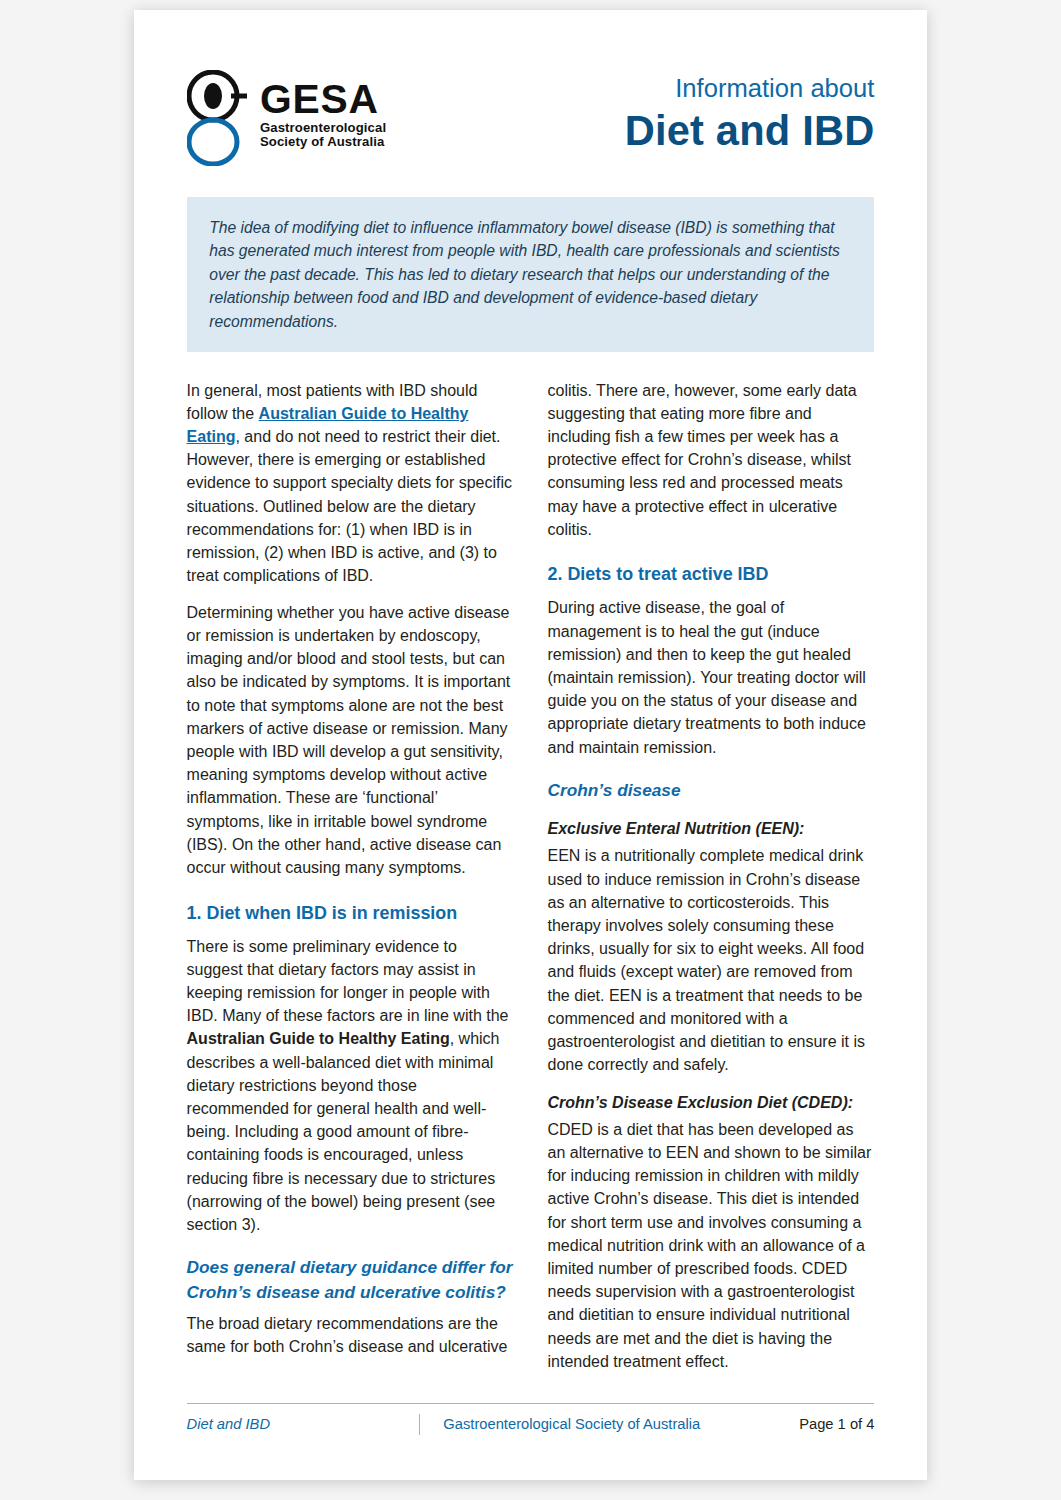GESA
Gastroenterological
Society of Australia
Information about
Diet and IBD
The idea of modifying diet to influence inflammatory bowel disease (IBD) is something that has generated much interest from people with IBD, health care professionals and scientists over the past decade. This has led to dietary research that helps our understanding of the relationship between food and IBD and development of evidence-based dietary recommendations.
In general, most patients with IBD should follow the Australian Guide to Healthy Eating, and do not need to restrict their diet. However, there is emerging or established evidence to support specialty diets for specific situations. Outlined below are the dietary recommendations for: (1) when IBD is in remission, (2) when IBD is active, and (3) to treat complications of IBD.
Determining whether you have active disease or remission is undertaken by endoscopy, imaging and/or blood and stool tests, but can also be indicated by symptoms. It is important to note that symptoms alone are not the best markers of active disease or remission. Many people with IBD will develop a gut sensitivity, meaning symptoms develop without active inflammation. These are ‘functional’ symptoms, like in irritable bowel syndrome (IBS). On the other hand, active disease can occur without causing many symptoms.
1. Diet when IBD is in remission
There is some preliminary evidence to suggest that dietary factors may assist in keeping remission for longer in people with IBD. Many of these factors are in line with the Australian Guide to Healthy Eating, which describes a well-balanced diet with minimal dietary restrictions beyond those recommended for general health and well-being. Including a good amount of fibre-containing foods is encouraged, unless reducing fibre is necessary due to strictures (narrowing of the bowel) being present (see section 3).
Does general dietary guidance differ for Crohn’s disease and ulcerative colitis?
The broad dietary recommendations are the same for both Crohn’s disease and ulcerative colitis. There are, however, some early data suggesting that eating more fibre and including fish a few times per week has a protective effect for Crohn’s disease, whilst consuming less red and processed meats may have a protective effect in ulcerative colitis.
2. Diets to treat active IBD
During active disease, the goal of management is to heal the gut (induce remission) and then to keep the gut healed (maintain remission). Your treating doctor will guide you on the status of your disease and appropriate dietary treatments to both induce and maintain remission.
Crohn’s disease
Exclusive Enteral Nutrition (EEN):
EEN is a nutritionally complete medical drink used to induce remission in Crohn’s disease as an alternative to corticosteroids. This therapy involves solely consuming these drinks, usually for six to eight weeks. All food and fluids (except water) are removed from the diet. EEN is a treatment that needs to be commenced and monitored with a gastroenterologist and dietitian to ensure it is done correctly and safely.
Crohn’s Disease Exclusion Diet (CDED):
CDED is a diet that has been developed as an alternative to EEN and shown to be similar for inducing remission in children with mildly active Crohn’s disease. This diet is intended for short term use and involves consuming a medical nutrition drink with an allowance of a limited number of prescribed foods. CDED needs supervision with a gastroenterologist and dietitian to ensure individual nutritional needs are met and the diet is having the intended treatment effect.
Diet and IBD
Gastroenterological Society of Australia
Page 1 of 4